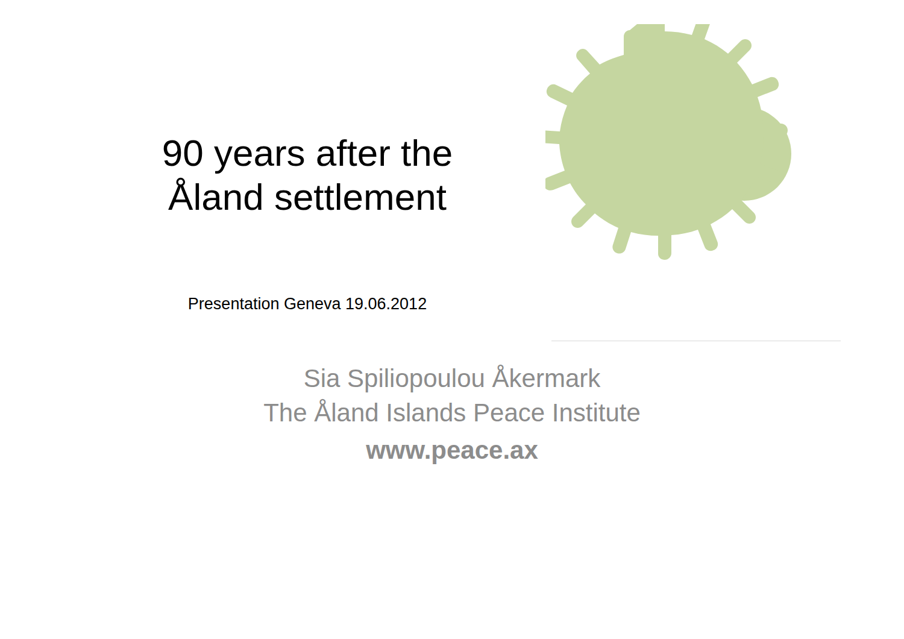90 years after the
Åland settlement
Presentation Geneva 19.06.2012
Sia Spiliopoulou Åkermark
The Åland Islands Peace Institute
www.peace.ax